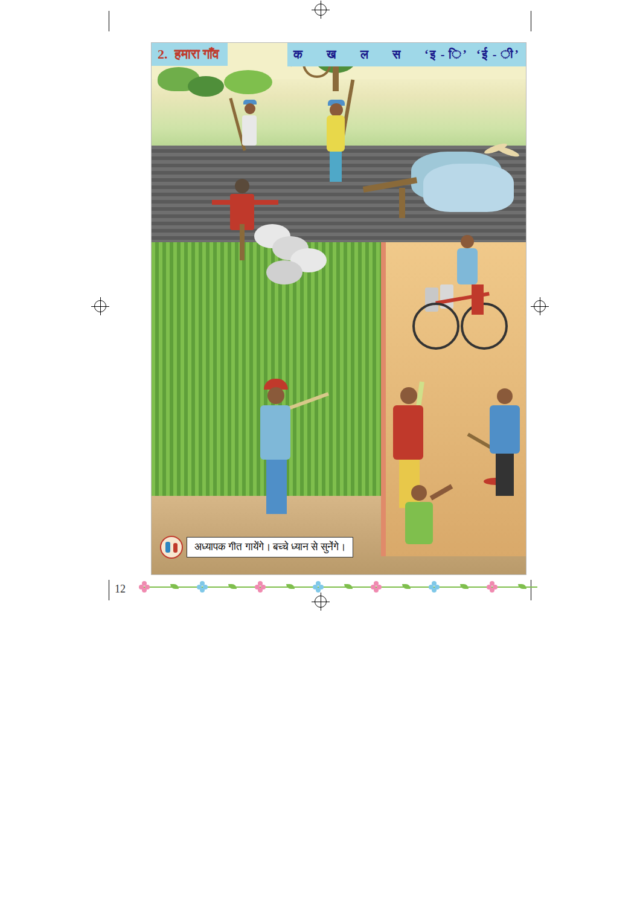2. हमारा गाँव
क ख ल स ‘इ - ि’ ‘ई - ी’
अध्यापक गीत गायेंगे। बच्चे ध्यान से सुनेंगे।
12